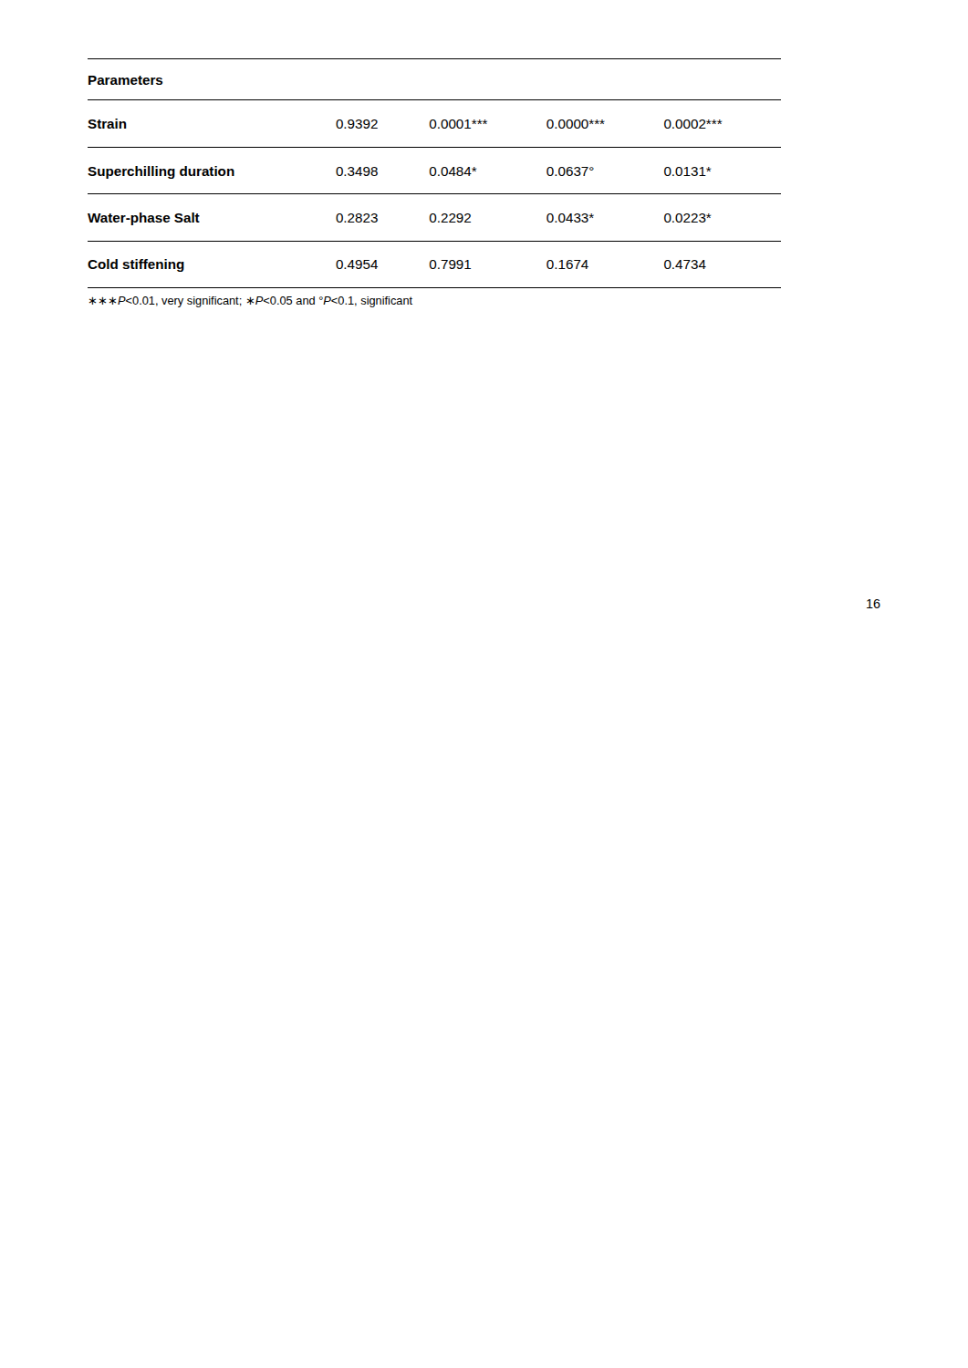| Parameters | Value 1 | Value 2 | Value 3 | Value 4 |
| --- | --- | --- | --- | --- |
| Strain | 0.9392 | 0.0001*** | 0.0000*** | 0.0002*** |
| Superchilling duration | 0.3498 | 0.0484* | 0.0637° | 0.0131* |
| Water-phase Salt | 0.2823 | 0.2292 | 0.0433* | 0.0223* |
| Cold stiffening | 0.4954 | 0.7991 | 0.1674 | 0.4734 |
∗∗∗P<0.01, very significant; ∗P<0.05 and °P<0.1, significant
16